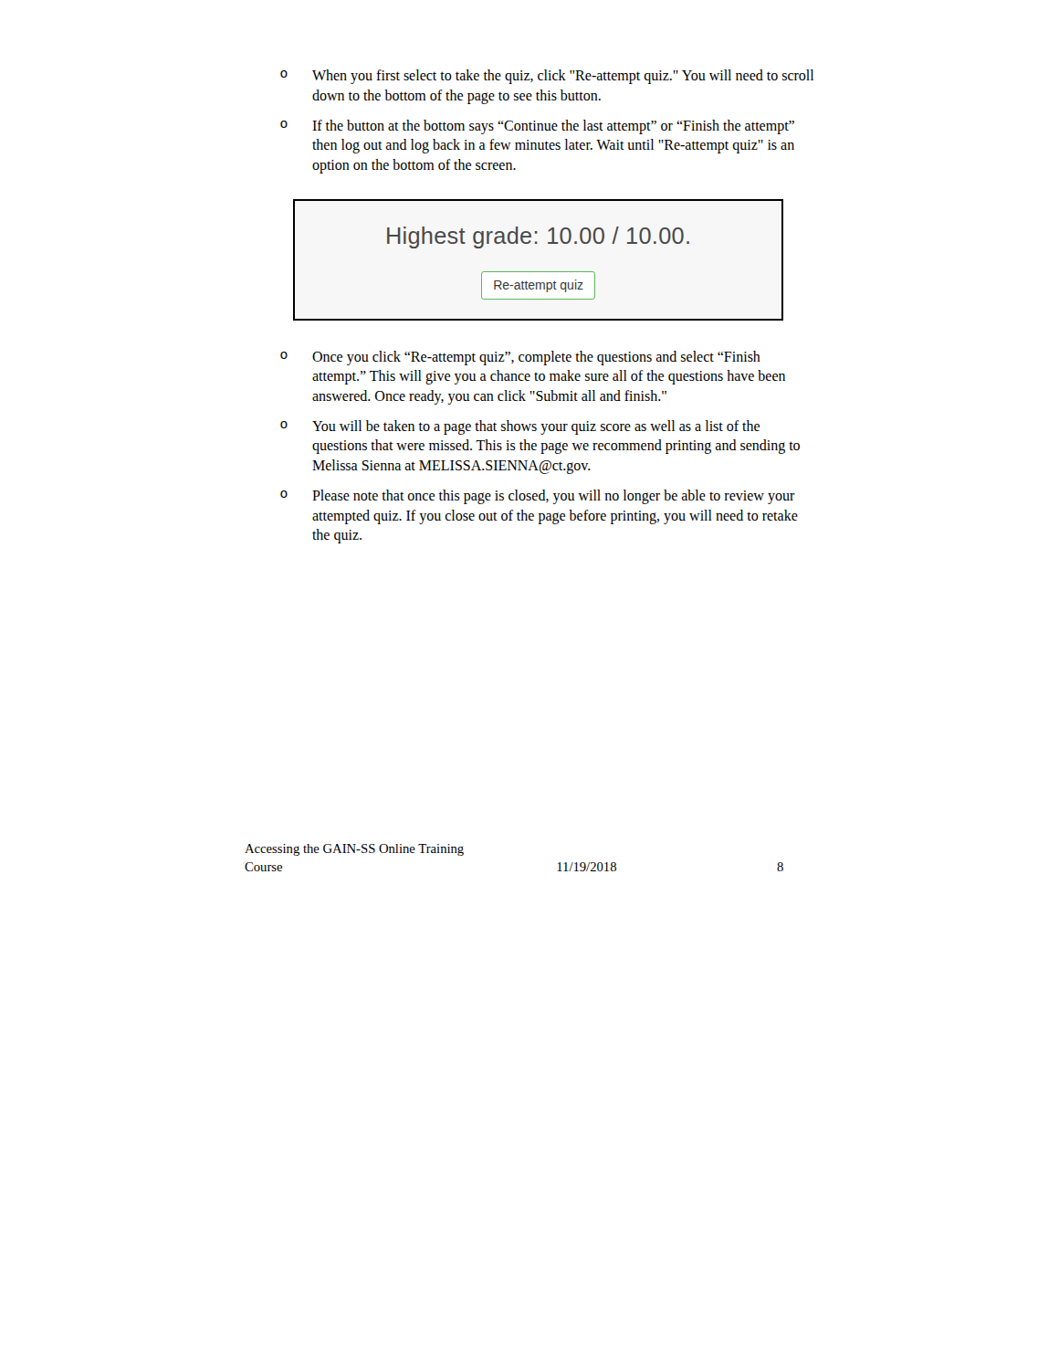When you first select to take the quiz, click "Re-attempt quiz." You will need to scroll down to the bottom of the page to see this button.
If the button at the bottom says “Continue the last attempt” or “Finish the attempt” then log out and log back in a few minutes later. Wait until "Re-attempt quiz" is an option on the bottom of the screen.
Highest grade: 10.00 / 10.00.
Re-attempt quiz
Once you click “Re-attempt quiz”, complete the questions and select “Finish attempt.” This will give you a chance to make sure all of the questions have been answered. Once ready, you can click "Submit all and finish."
You will be taken to a page that shows your quiz score as well as a list of the questions that were missed. This is the page we recommend printing and sending to Melissa Sienna at MELISSA.SIENNA@ct.gov.
Please note that once this page is closed, you will no longer be able to review your attempted quiz. If you close out of the page before printing, you will need to retake the quiz.
| Accessing the GAIN-SS Online Training Course | 11/19/2018 | 8 |